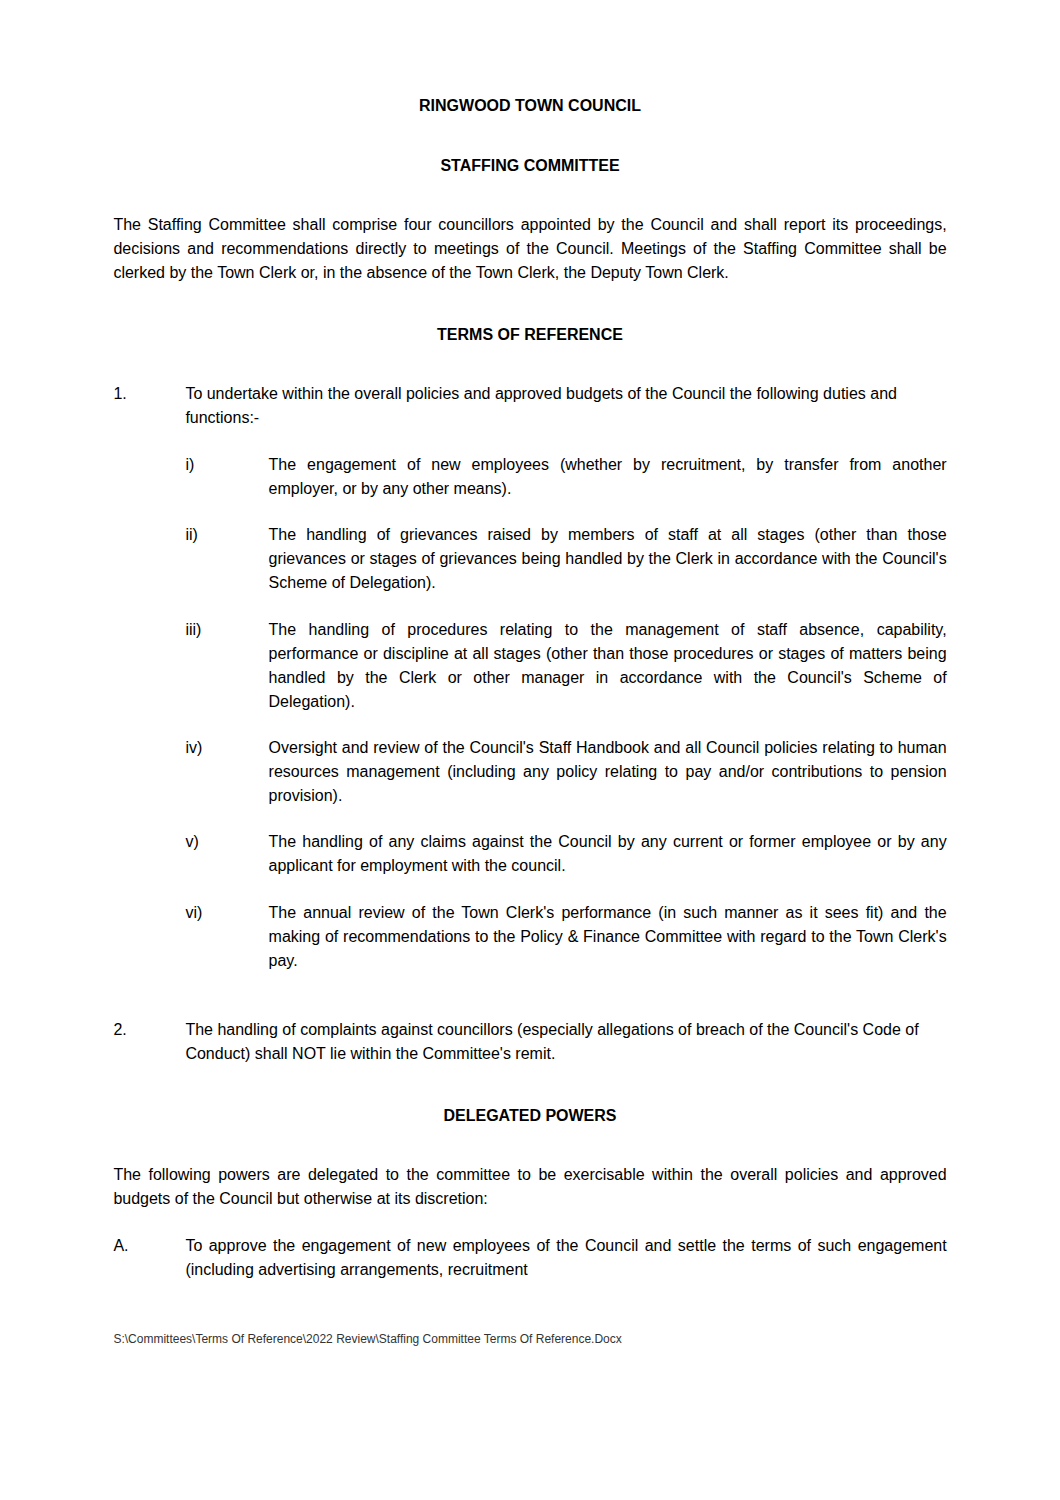RINGWOOD TOWN COUNCIL
STAFFING COMMITTEE
The Staffing Committee shall comprise four councillors appointed by the Council and shall report its proceedings, decisions and recommendations directly to meetings of the Council. Meetings of the Staffing Committee shall be clerked by the Town Clerk or, in the absence of the Town Clerk, the Deputy Town Clerk.
TERMS OF REFERENCE
1.
To undertake within the overall policies and approved budgets of the Council the following duties and functions:-
i)
The engagement of new employees (whether by recruitment, by transfer from another employer, or by any other means).
ii)
The handling of grievances raised by members of staff at all stages (other than those grievances or stages of grievances being handled by the Clerk in accordance with the Council's Scheme of Delegation).
iii)
The handling of procedures relating to the management of staff absence, capability, performance or discipline at all stages (other than those procedures or stages of matters being handled by the Clerk or other manager in accordance with the Council's Scheme of Delegation).
iv)
Oversight and review of the Council's Staff Handbook and all Council policies relating to human resources management (including any policy relating to pay and/or contributions to pension provision).
v)
The handling of any claims against the Council by any current or former employee or by any applicant for employment with the council.
vi)
The annual review of the Town Clerk's performance (in such manner as it sees fit) and the making of recommendations to the Policy & Finance Committee with regard to the Town Clerk's pay.
2.
The handling of complaints against councillors (especially allegations of breach of the Council's Code of Conduct) shall NOT lie within the Committee's remit.
DELEGATED POWERS
The following powers are delegated to the committee to be exercisable within the overall policies and approved budgets of the Council but otherwise at its discretion:
A.
To approve the engagement of new employees of the Council and settle the terms of such engagement (including advertising arrangements, recruitment
S:\Committees\Terms Of Reference\2022 Review\Staffing Committee Terms Of Reference.Docx